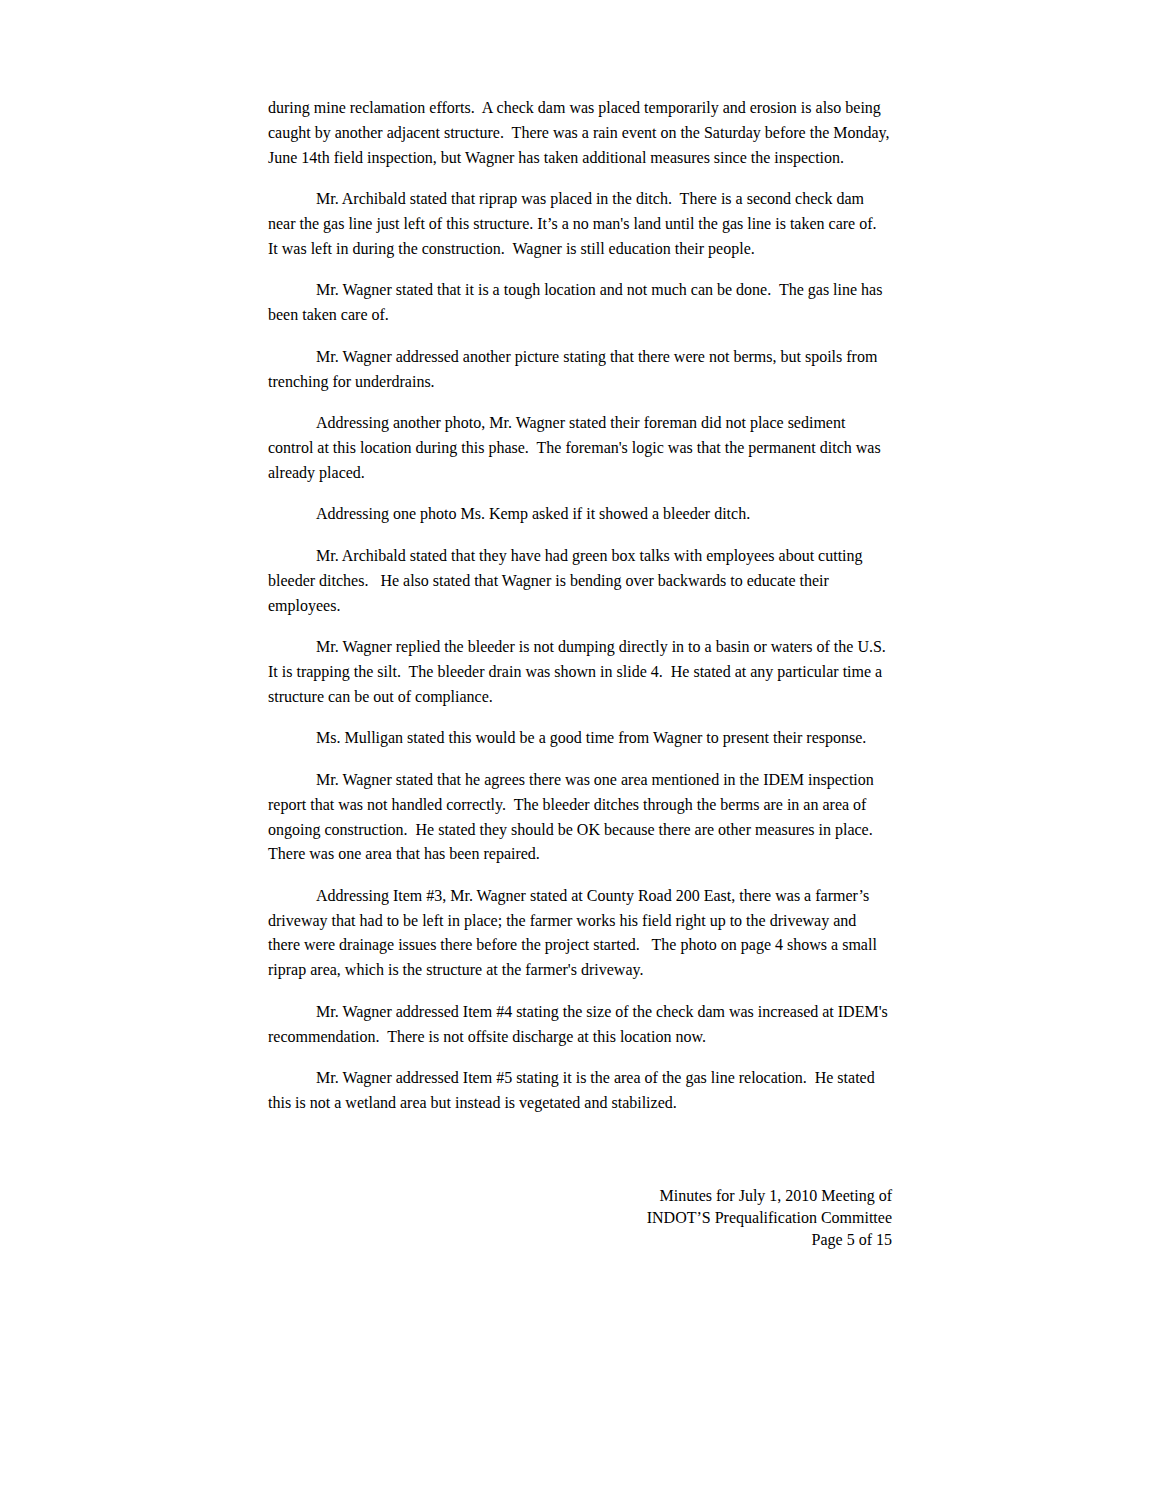during mine reclamation efforts. A check dam was placed temporarily and erosion is also being caught by another adjacent structure. There was a rain event on the Saturday before the Monday, June 14th field inspection, but Wagner has taken additional measures since the inspection.
Mr. Archibald stated that riprap was placed in the ditch. There is a second check dam near the gas line just left of this structure. It’s a no man's land until the gas line is taken care of. It was left in during the construction. Wagner is still education their people.
Mr. Wagner stated that it is a tough location and not much can be done. The gas line has been taken care of.
Mr. Wagner addressed another picture stating that there were not berms, but spoils from trenching for underdrains.
Addressing another photo, Mr. Wagner stated their foreman did not place sediment control at this location during this phase. The foreman's logic was that the permanent ditch was already placed.
Addressing one photo Ms. Kemp asked if it showed a bleeder ditch.
Mr. Archibald stated that they have had green box talks with employees about cutting bleeder ditches. He also stated that Wagner is bending over backwards to educate their employees.
Mr. Wagner replied the bleeder is not dumping directly in to a basin or waters of the U.S. It is trapping the silt. The bleeder drain was shown in slide 4. He stated at any particular time a structure can be out of compliance.
Ms. Mulligan stated this would be a good time from Wagner to present their response.
Mr. Wagner stated that he agrees there was one area mentioned in the IDEM inspection report that was not handled correctly. The bleeder ditches through the berms are in an area of ongoing construction. He stated they should be OK because there are other measures in place. There was one area that has been repaired.
Addressing Item #3, Mr. Wagner stated at County Road 200 East, there was a farmer’s driveway that had to be left in place; the farmer works his field right up to the driveway and there were drainage issues there before the project started. The photo on page 4 shows a small riprap area, which is the structure at the farmer's driveway.
Mr. Wagner addressed Item #4 stating the size of the check dam was increased at IDEM's recommendation. There is not offsite discharge at this location now.
Mr. Wagner addressed Item #5 stating it is the area of the gas line relocation. He stated this is not a wetland area but instead is vegetated and stabilized.
Minutes for July 1, 2010 Meeting of
INDOT’S Prequalification Committee
Page 5 of 15